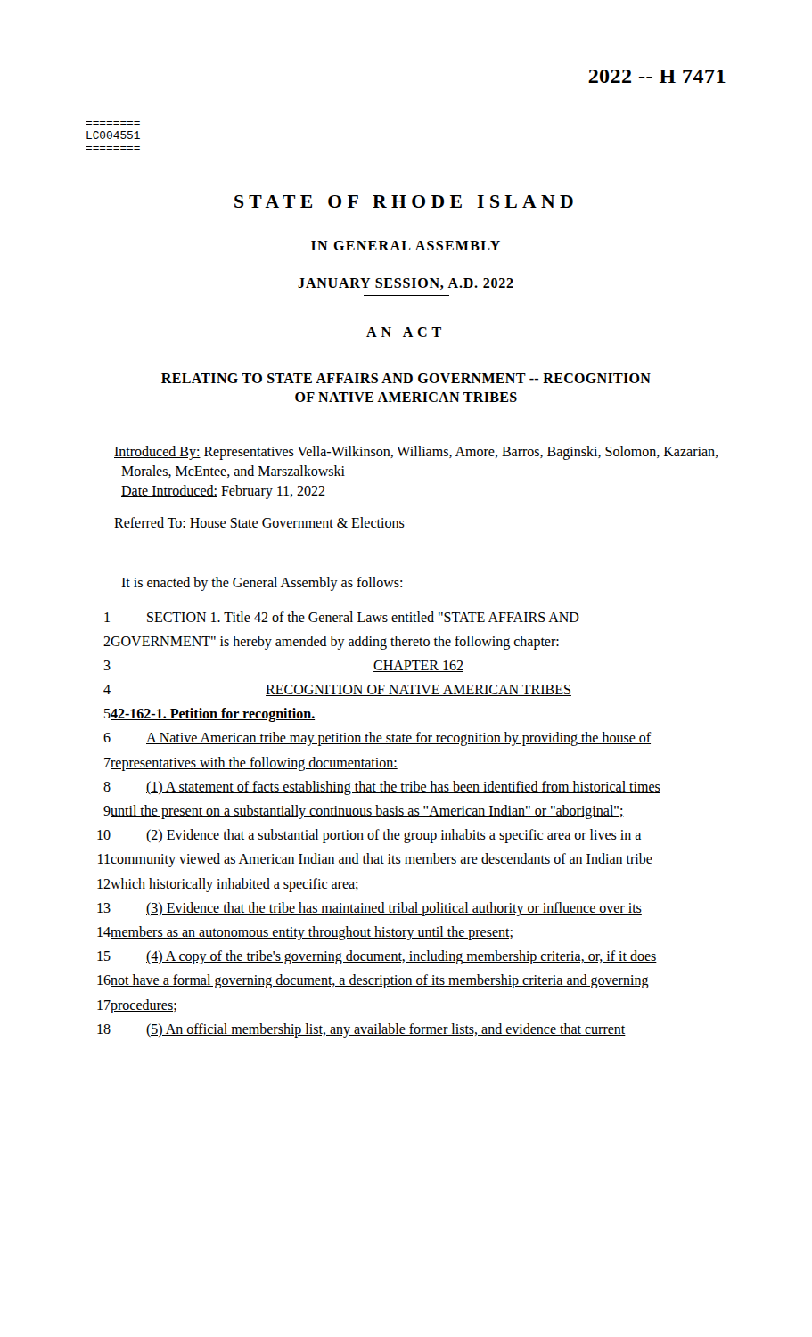2022 -- H 7471
========
LC004551
========
STATE OF RHODE ISLAND
IN GENERAL ASSEMBLY
JANUARY SESSION, A.D. 2022
AN ACT
RELATING TO STATE AFFAIRS AND GOVERNMENT -- RECOGNITION OF NATIVE AMERICAN TRIBES
Introduced By: Representatives Vella-Wilkinson, Williams, Amore, Barros, Baginski, Solomon, Kazarian, Morales, McEntee, and Marszalkowski
Date Introduced: February 11, 2022
Referred To: House State Government & Elections
It is enacted by the General Assembly as follows:
| 1 | SECTION 1. Title 42 of the General Laws entitled "STATE AFFAIRS AND |
| 2 | GOVERNMENT" is hereby amended by adding thereto the following chapter: |
| 3 | CHAPTER 162 |
| 4 | RECOGNITION OF NATIVE AMERICAN TRIBES |
| 5 | 42-162-1. Petition for recognition. |
| 6 | A Native American tribe may petition the state for recognition by providing the house of |
| 7 | representatives with the following documentation: |
| 8 | (1) A statement of facts establishing that the tribe has been identified from historical times |
| 9 | until the present on a substantially continuous basis as "American Indian" or "aboriginal"; |
| 10 | (2) Evidence that a substantial portion of the group inhabits a specific area or lives in a |
| 11 | community viewed as American Indian and that its members are descendants of an Indian tribe |
| 12 | which historically inhabited a specific area; |
| 13 | (3) Evidence that the tribe has maintained tribal political authority or influence over its |
| 14 | members as an autonomous entity throughout history until the present; |
| 15 | (4) A copy of the tribe's governing document, including membership criteria, or, if it does |
| 16 | not have a formal governing document, a description of its membership criteria and governing |
| 17 | procedures; |
| 18 | (5) An official membership list, any available former lists, and evidence that current |